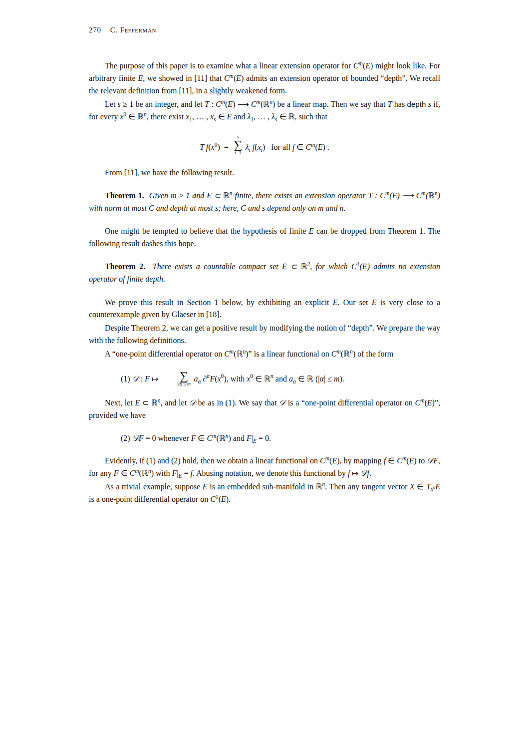270 C. Fefferman
The purpose of this paper is to examine what a linear extension operator for Cm(E) might look like. For arbitrary finite E, we showed in [11] that Cm(E) admits an extension operator of bounded “depth”. We recall the relevant definition from [11], in a slightly weakened form.
Let s ≥ 1 be an integer, and let T : Cm(E) ⟶ Cm(ℝn) be a linear map. Then we say that T has depth s if, for every x0 ∈ ℝn, there exist x1, … , xs ∈ E and λ1, … , λs ∈ ℝ, such that
T f(x0) = s ∑ i=1 λi f(xi) for all f ∈ Cm(E) .
From [11], we have the following result.
Theorem 1. Given m ≥ 1 and E ⊂ ℝn finite, there exists an extension operator T : Cm(E) ⟶ Cm(ℝn) with norm at most C and depth at most s; here, C and s depend only on m and n.
One might be tempted to believe that the hypothesis of finite E can be dropped from Theorem 1. The following result dashes this hope.
Theorem 2. There exists a countable compact set E ⊂ ℝ2, for which C1(E) admits no extension operator of finite depth.
We prove this result in Section 1 below, by exhibiting an explicit E. Our set E is very close to a counterexample given by Glaeser in [18].
Despite Theorem 2, we can get a positive result by modifying the notion of “depth”. We prepare the way with the following definitions.
A “one-point differential operator on Cm(ℝn)” is a linear functional on Cm(ℝn) of the form
(1) 𝒟 : F ↦ ∑ |α| ≤ m aα ∂αF(x0), with x0 ∈ ℝn and aα ∈ ℝ (|α| ≤ m).
Next, let E ⊂ ℝn, and let 𝒟 be as in (1). We say that 𝒟 is a “one-point differential operator on Cm(E)”, provided we have
(2) 𝒟F = 0 whenever F ∈ Cm(ℝn) and F|E = 0.
Evidently, if (1) and (2) hold, then we obtain a linear functional on Cm(E), by mapping f ∈ Cm(E) to 𝒟F, for any F ∈ Cm(ℝn) with F|E = f. Abusing notation, we denote this functional by f ↦ 𝒟f.
As a trivial example, suppose E is an embedded sub-manifold in ℝn. Then any tangent vector X ∈ Tx0E is a one-point differential operator on C1(E).